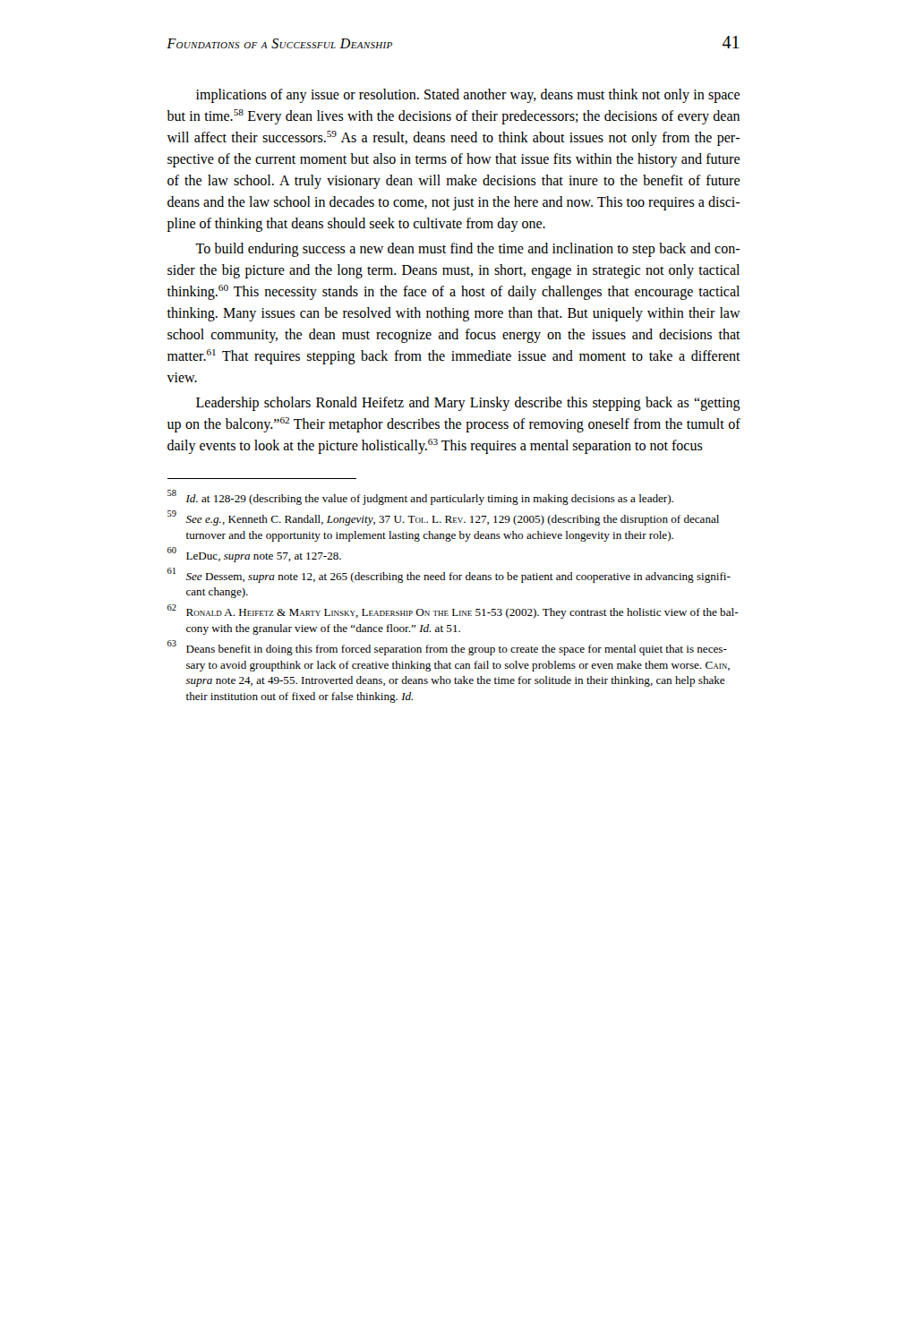Foundations of a Successful Deanship 41
implications of any issue or resolution. Stated another way, deans must think not only in space but in time.58 Every dean lives with the decisions of their predecessors; the decisions of every dean will affect their successors.59 As a result, deans need to think about issues not only from the perspective of the current moment but also in terms of how that issue fits within the history and future of the law school. A truly visionary dean will make decisions that inure to the benefit of future deans and the law school in decades to come, not just in the here and now. This too requires a discipline of thinking that deans should seek to cultivate from day one.
To build enduring success a new dean must find the time and inclination to step back and consider the big picture and the long term. Deans must, in short, engage in strategic not only tactical thinking.60 This necessity stands in the face of a host of daily challenges that encourage tactical thinking. Many issues can be resolved with nothing more than that. But uniquely within their law school community, the dean must recognize and focus energy on the issues and decisions that matter.61 That requires stepping back from the immediate issue and moment to take a different view.
Leadership scholars Ronald Heifetz and Mary Linsky describe this stepping back as “getting up on the balcony.”62 Their metaphor describes the process of removing oneself from the tumult of daily events to look at the picture holistically.63 This requires a mental separation to not focus
Id. at 128-29 (describing the value of judgment and particularly timing in making decisions as a leader).
See e.g., Kenneth C. Randall, Longevity, 37 U. Tol. L. Rev. 127, 129 (2005) (describing the disruption of decanal turnover and the opportunity to implement lasting change by deans who achieve longevity in their role).
LeDuc, supra note 57, at 127-28.
See Dessem, supra note 12, at 265 (describing the need for deans to be patient and cooperative in advancing significant change).
Ronald A. Heifetz & Marty Linsky, Leadership On the Line 51-53 (2002). They contrast the holistic view of the balcony with the granular view of the “dance floor.” Id. at 51.
Deans benefit in doing this from forced separation from the group to create the space for mental quiet that is necessary to avoid groupthink or lack of creative thinking that can fail to solve problems or even make them worse. Cain, supra note 24, at 49-55. Introverted deans, or deans who take the time for solitude in their thinking, can help shake their institution out of fixed or false thinking. Id.